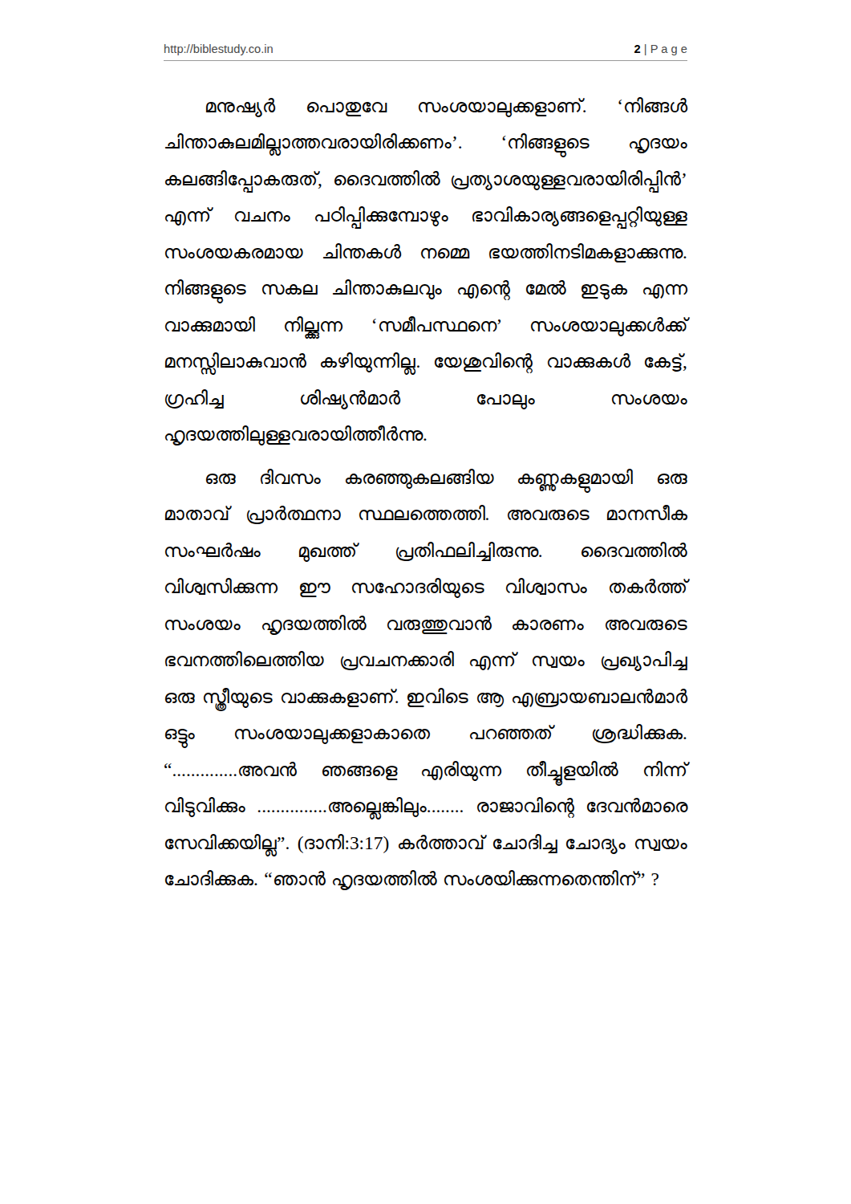http://biblestudy.co.in 2 | P a g e
മനുഷ്യർ പൊതുവേ സംശയാലുക്കളാണ്. ‘നിങ്ങൾ ചിന്താകുലമില്ലാത്തവരായിരിക്കണം’. ‘നിങ്ങളുടെ ഹൃദയം കലങ്ങിപ്പോകരുത്, ദൈവത്തിൽ പ്രത്യാശയുള്ളവരായിരിപ്പിൻ’ എന്ന് വചനം പഠിപ്പിക്കുമ്പോഴും ഭാവികാര്യങ്ങളെപ്പറ്റിയുള്ള സംശയകരമായ ചിന്തകൾ നമ്മെ ഭയത്തിനടിമകളാക്കുന്നു. നിങ്ങളുടെ സകല ചിന്താകുലവും എന്റെ മേൽ ഇടുക എന്ന വാക്കുമായി നില്ക്കുന്ന ‘സമീപസ്ഥനെ’ സംശയാലുക്കൾക്ക് മനസ്സിലാകുവാൻ കഴിയുന്നില്ല. യേശുവിന്റെ വാക്കുകൾ കേട്ട്, ഗ്രഹിച്ച ശിഷ്യൻമാർ പോലും സംശയം ഹൃദയത്തിലുള്ളവരായിത്തീർന്നു.
ഒരു ദിവസം കരഞ്ഞുകലങ്ങിയ കണ്ണുകളുമായി ഒരു മാതാവ് പ്രാർത്ഥനാ സ്ഥലത്തെത്തി. അവരുടെ മാനസീക സംഘർഷം മുഖത്ത് പ്രതിഫലിച്ചിരുന്നു. ദൈവത്തിൽ വിശ്വസിക്കുന്ന ഈ സഹോദരിയുടെ വിശ്വാസം തകർത്ത് സംശയം ഹൃദയത്തിൽ വരുത്തുവാൻ കാരണം അവരുടെ ഭവനത്തിലെത്തിയ പ്രവചനക്കാരി എന്ന് സ്വയം പ്രഖ്യാപിച്ച ഒരു സ്ത്രീയുടെ വാക്കുകളാണ്. ഇവിടെ ആ എബ്രായബാലൻമാർ ഒട്ടും സംശയാലുക്കളാകാതെ പറഞ്ഞത് ശ്രദ്ധിക്കുക. “..............അവൻ ഞങ്ങളെ എരിയുന്ന തീച്ചൂളയിൽ നിന്ന് വിടുവിക്കും ...............അല്ലെങ്കിലും........ രാജാവിന്റെ ദേവൻമാരെ സേവിക്കയില്ല”. (ദാനി:3:17) കർത്താവ് ചോദിച്ച ചോദ്യം സ്വയം ചോദിക്കുക. “ഞാൻ ഹൃദയത്തിൽ സംശയിക്കുന്നതെന്തിന്” ?